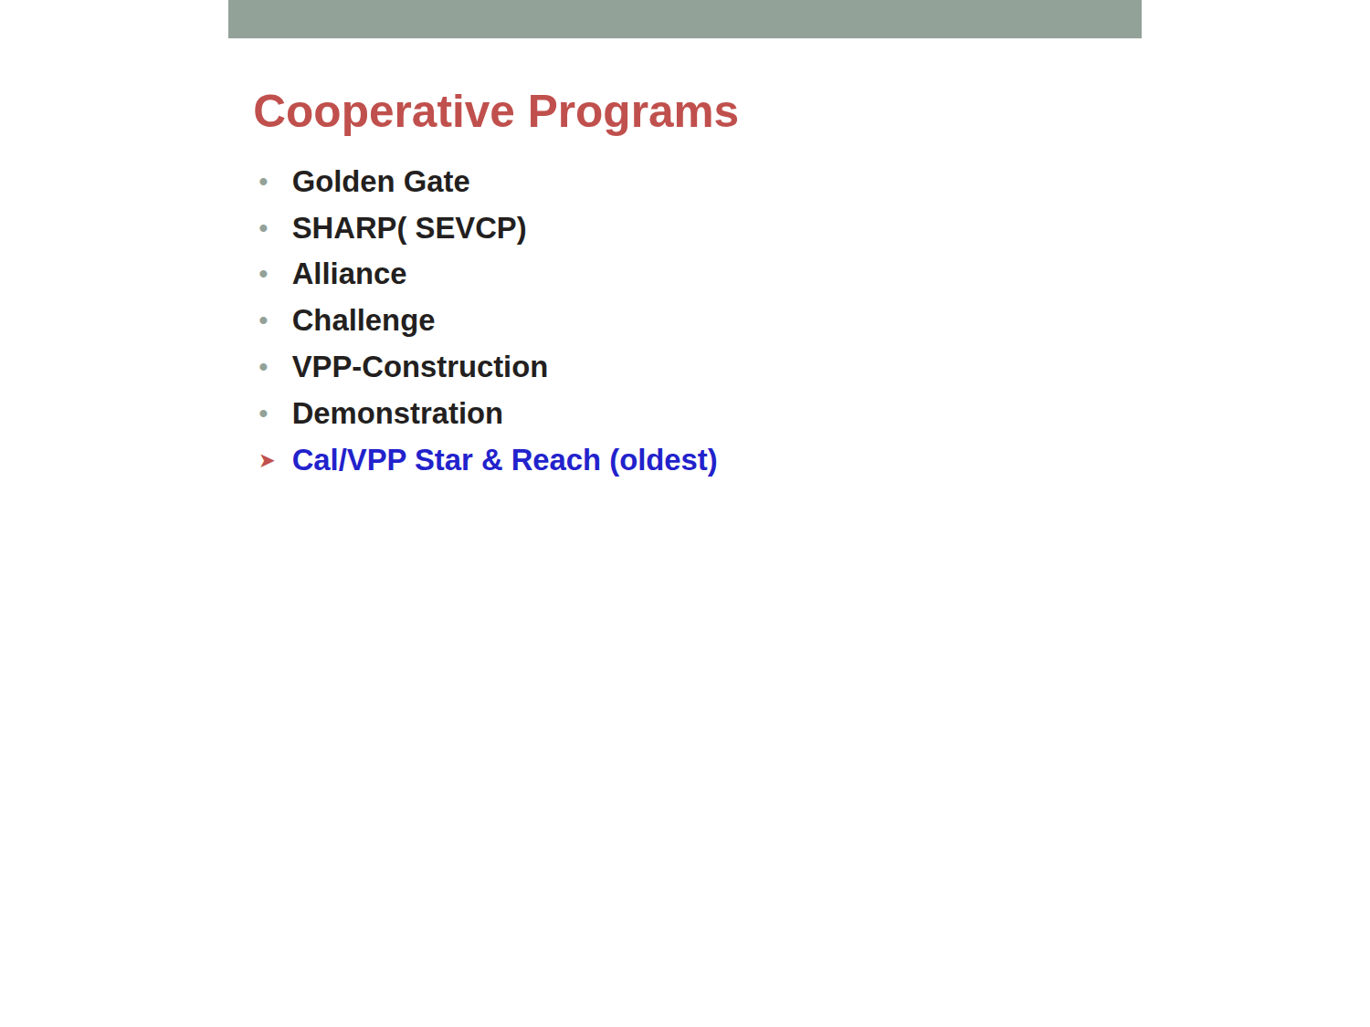Cooperative Programs
Golden Gate
SHARP( SEVCP)
Alliance
Challenge
VPP-Construction
Demonstration
Cal/VPP Star & Reach (oldest)